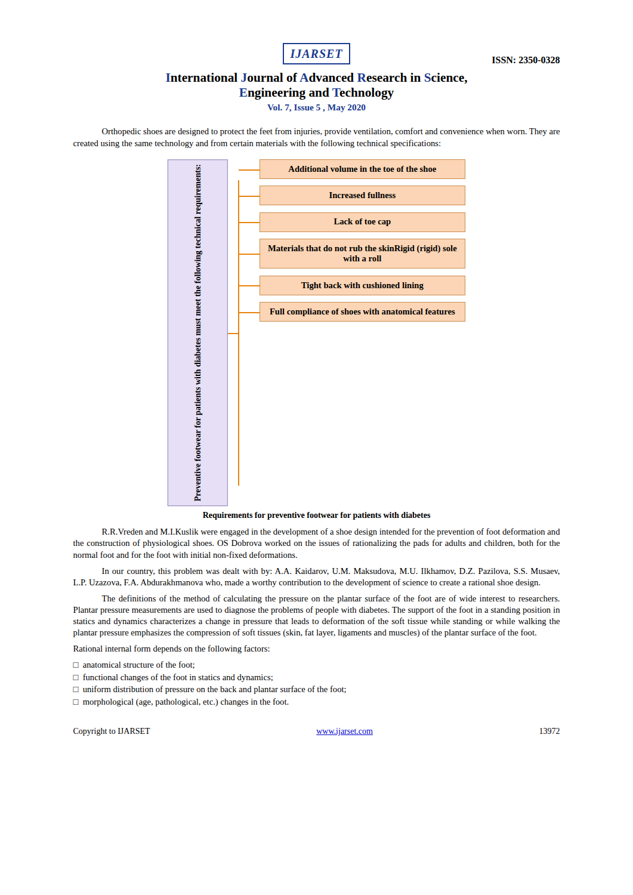IJARSET
ISSN: 2350-0328
International Journal of Advanced Research in Science,
Engineering and Technology
Vol. 7, Issue 5 , May 2020
Orthopedic shoes are designed to protect the feet from injuries, provide ventilation, comfort and convenience when worn. They are created using the same technology and from certain materials with the following technical specifications:
Preventive footwear for patients with diabetes must meet the following technical requirements:
Additional volume in the toe of the shoe
Increased fullness
Lack of toe cap
Materials that do not rub the skinRigid (rigid) sole with a roll
Tight back with cushioned lining
Full compliance of shoes with anatomical features
Requirements for preventive footwear for patients with diabetes
R.R.Vreden and M.I.Kuslik were engaged in the development of a shoe design intended for the prevention of foot deformation and the construction of physiological shoes. OS Dobrova worked on the issues of rationalizing the pads for adults and children, both for the normal foot and for the foot with initial non-fixed deformations.
In our country, this problem was dealt with by: A.A. Kaidarov, U.M. Maksudova, M.U. Ilkhamov, D.Z. Pazilova, S.S. Musaev, L.P. Uzazova, F.A. Abdurakhmanova who, made a worthy contribution to the development of science to create a rational shoe design.
The definitions of the method of calculating the pressure on the plantar surface of the foot are of wide interest to researchers. Plantar pressure measurements are used to diagnose the problems of people with diabetes. The support of the foot in a standing position in statics and dynamics characterizes a change in pressure that leads to deformation of the soft tissue while standing or while walking the plantar pressure emphasizes the compression of soft tissues (skin, fat layer, ligaments and muscles) of the plantar surface of the foot.
Rational internal form depends on the following factors:
anatomical structure of the foot;
functional changes of the foot in statics and dynamics;
uniform distribution of pressure on the back and plantar surface of the foot;
morphological (age, pathological, etc.) changes in the foot.
Copyright to IJARSET
www.ijarset.com
13972